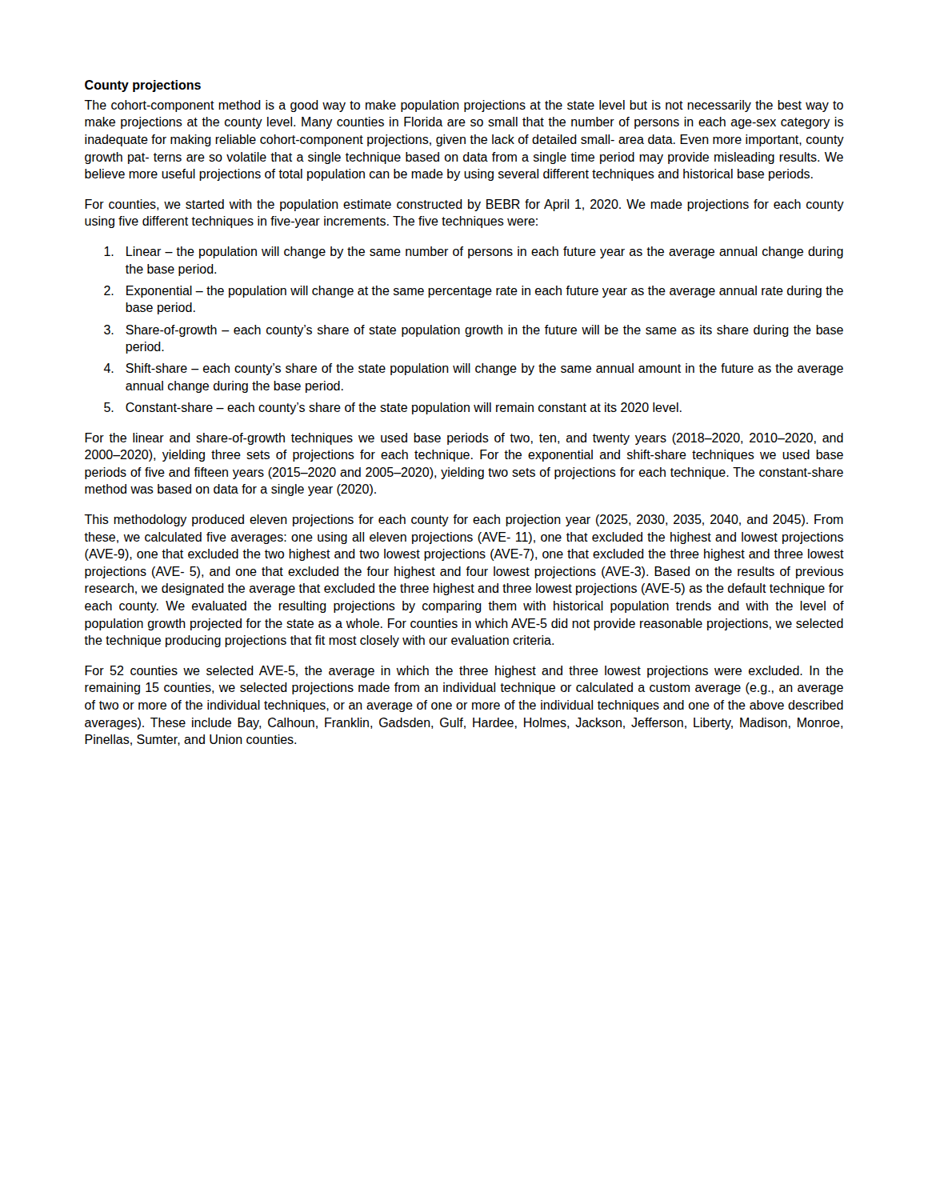County projections
The cohort-component method is a good way to make population projections at the state level but is not necessarily the best way to make projections at the county level. Many counties in Florida are so small that the number of persons in each age-sex category is inadequate for making reliable cohort-component projections, given the lack of detailed small- area data. Even more important, county growth pat- terns are so volatile that a single technique based on data from a single time period may provide misleading results. We believe more useful projections of total population can be made by using several different techniques and historical base periods.
For counties, we started with the population estimate constructed by BEBR for April 1, 2020. We made projections for each county using five different techniques in five-year increments. The five techniques were:
Linear – the population will change by the same number of persons in each future year as the average annual change during the base period.
Exponential – the population will change at the same percentage rate in each future year as the average annual rate during the base period.
Share-of-growth – each county’s share of state population growth in the future will be the same as its share during the base period.
Shift-share – each county’s share of the state population will change by the same annual amount in the future as the average annual change during the base period.
Constant-share – each county’s share of the state population will remain constant at its 2020 level.
For the linear and share-of-growth techniques we used base periods of two, ten, and twenty years (2018–2020, 2010–2020, and 2000–2020), yielding three sets of projections for each technique. For the exponential and shift-share techniques we used base periods of five and fifteen years (2015–2020 and 2005–2020), yielding two sets of projections for each technique. The constant-share method was based on data for a single year (2020).
This methodology produced eleven projections for each county for each projection year (2025, 2030, 2035, 2040, and 2045). From these, we calculated five averages: one using all eleven projections (AVE- 11), one that excluded the highest and lowest projections (AVE-9), one that excluded the two highest and two lowest projections (AVE-7), one that excluded the three highest and three lowest projections (AVE- 5), and one that excluded the four highest and four lowest projections (AVE-3). Based on the results of previous research, we designated the average that excluded the three highest and three lowest projections (AVE-5) as the default technique for each county. We evaluated the resulting projections by comparing them with historical population trends and with the level of population growth projected for the state as a whole. For counties in which AVE-5 did not provide reasonable projections, we selected the technique producing projections that fit most closely with our evaluation criteria.
For 52 counties we selected AVE-5, the average in which the three highest and three lowest projections were excluded. In the remaining 15 counties, we selected projections made from an individual technique or calculated a custom average (e.g., an average of two or more of the individual techniques, or an average of one or more of the individual techniques and one of the above described averages). These include Bay, Calhoun, Franklin, Gadsden, Gulf, Hardee, Holmes, Jackson, Jefferson, Liberty, Madison, Monroe, Pinellas, Sumter, and Union counties.